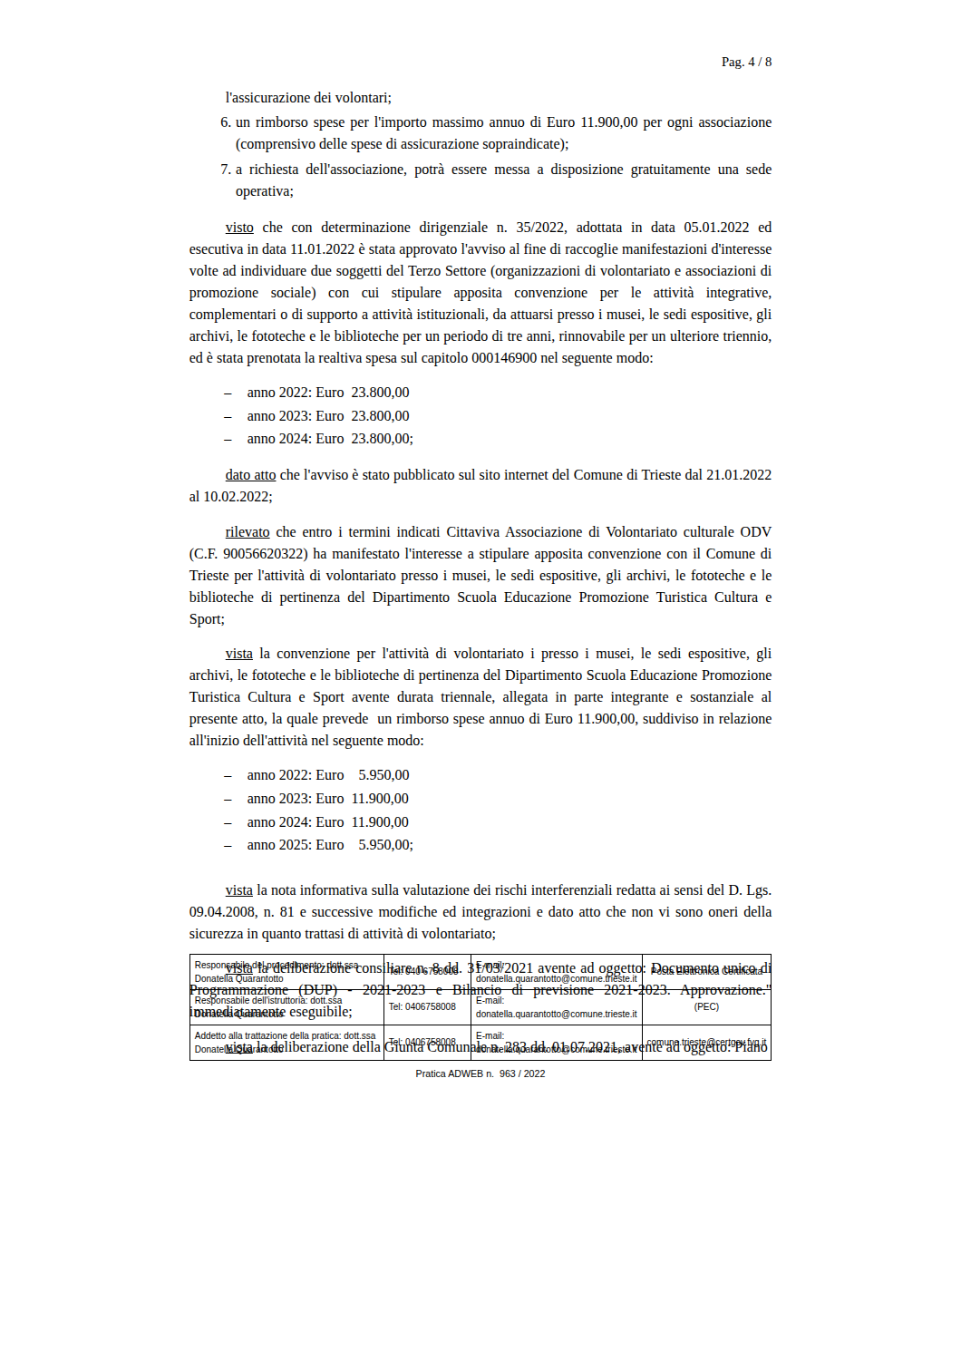Pag. 4 / 8
l'assicurazione dei volontari;
6. un rimborso spese per l'importo massimo annuo di Euro 11.900,00 per ogni associazione (comprensivo delle spese di assicurazione sopraindicate);
7. a richiesta dell'associazione, potrà essere messa a disposizione gratuitamente una sede operativa;
visto che con determinazione dirigenziale n. 35/2022, adottata in data 05.01.2022 ed esecutiva in data 11.01.2022 è stata approvato l'avviso al fine di raccoglie manifestazioni d'interesse volte ad individuare due soggetti del Terzo Settore (organizzazioni di volontariato e associazioni di promozione sociale) con cui stipulare apposita convenzione per le attività integrative, complementari o di supporto a attività istituzionali, da attuarsi presso i musei, le sedi espositive, gli archivi, le fototeche e le biblioteche per un periodo di tre anni, rinnovabile per un ulteriore triennio, ed è stata prenotata la realtiva spesa sul capitolo 000146900 nel seguente modo:
anno 2022: Euro 23.800,00
anno 2023: Euro 23.800,00
anno 2024: Euro 23.800,00;
dato atto che l'avviso è stato pubblicato sul sito internet del Comune di Trieste dal 21.01.2022 al 10.02.2022;
rilevato che entro i termini indicati Cittaviva Associazione di Volontariato culturale ODV (C.F. 90056620322) ha manifestato l'interesse a stipulare apposita convenzione con il Comune di Trieste per l'attività di volontariato presso i musei, le sedi espositive, gli archivi, le fototeche e le biblioteche di pertinenza del Dipartimento Scuola Educazione Promozione Turistica Cultura e Sport;
vista la convenzione per l'attività di volontariato i presso i musei, le sedi espositive, gli archivi, le fototeche e le biblioteche di pertinenza del Dipartimento Scuola Educazione Promozione Turistica Cultura e Sport avente durata triennale, allegata in parte integrante e sostanziale al presente atto, la quale prevede un rimborso spese annuo di Euro 11.900,00, suddiviso in relazione all'inizio dell'attività nel seguente modo:
anno 2022: Euro 5.950,00
anno 2023: Euro 11.900,00
anno 2024: Euro 11.900,00
anno 2025: Euro 5.950,00;
vista la nota informativa sulla valutazione dei rischi interferenziali redatta ai sensi del D. Lgs. 09.04.2008, n. 81 e successive modifiche ed integrazioni e dato atto che non vi sono oneri della sicurezza in quanto trattasi di attività di volontariato;
vista la deliberazione consiliare n. 8 dd. 31/03/2021 avente ad oggetto: Documento unico di Programmazione (DUP) - 2021-2023 e Bilancio di previsione 2021-2023. Approvazione." immediatamente eseguibile;
vista la deliberazione della Giunta Comunale n. 283 dd. 01.07.2021, avente ad oggetto: Piano
| Responsabile del procedimento: dott.ssa Donatella Quarantotto | Tel: 040 6758008 | E-mail: donatella.quarantotto@comune.trieste.it | Posta Elettronica Certificata |
| Responsabile dell'istruttoria: dott.ssa Donatella Quarantotto | Tel: 0406758008 | E-mail: donatella.quarantotto@comune.trieste.it | (PEC) |
| Addetto alla trattazione della pratica: dott.ssa Donatella Quarantotto | Tel: 0406758008 | E-mail: donatella.quarantotto@comune.trieste.it | comune.trieste@certgov.fvg.it |
Pratica ADWEB n. 963 / 2022